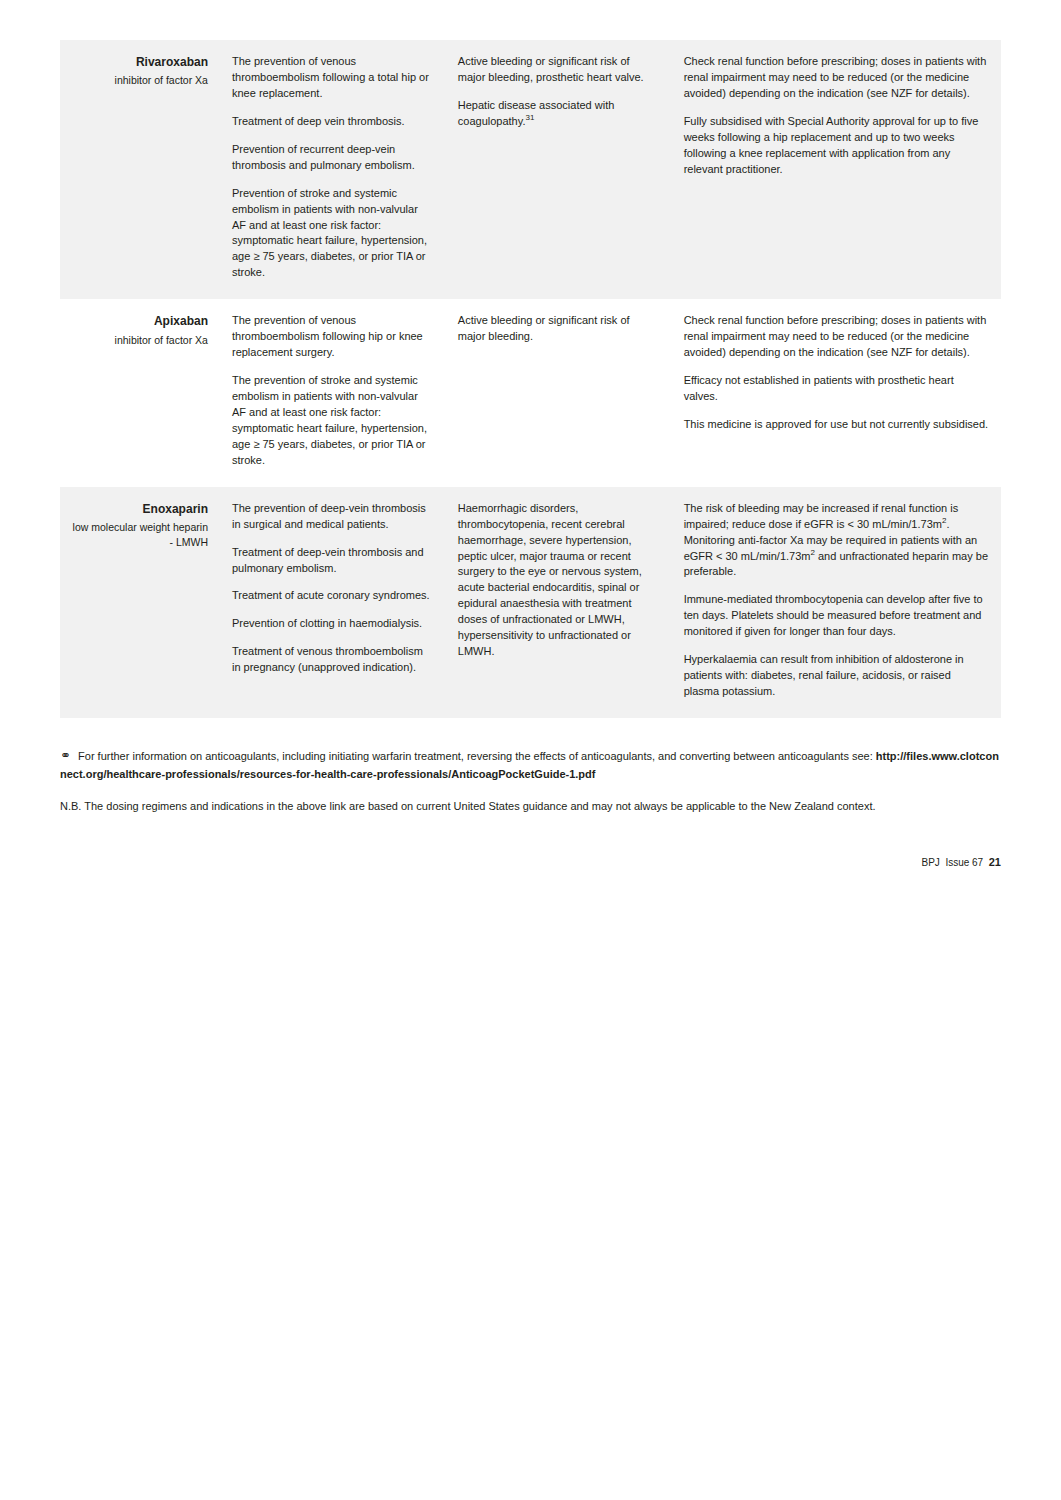| Rivaroxaban inhibitor of factor Xa | The prevention of venous thromboembolism following a total hip or knee replacement. Treatment of deep vein thrombosis. Prevention of recurrent deep-vein thrombosis and pulmonary embolism. Prevention of stroke and systemic embolism in patients with non-valvular AF and at least one risk factor: symptomatic heart failure, hypertension, age ≥ 75 years, diabetes, or prior TIA or stroke. | Active bleeding or significant risk of major bleeding, prosthetic heart valve. Hepatic disease associated with coagulopathy. 31 | Check renal function before prescribing; doses in patients with renal impairment may need to be reduced (or the medicine avoided) depending on the indication (see NZF for details). Fully subsidised with Special Authority approval for up to five weeks following a hip replacement and up to two weeks following a knee replacement with application from any relevant practitioner. |
| Apixaban inhibitor of factor Xa | The prevention of venous thromboembolism following hip or knee replacement surgery. The prevention of stroke and systemic embolism in patients with non-valvular AF and at least one risk factor: symptomatic heart failure, hypertension, age ≥ 75 years, diabetes, or prior TIA or stroke. | Active bleeding or significant risk of major bleeding. | Check renal function before prescribing; doses in patients with renal impairment may need to be reduced (or the medicine avoided) depending on the indication (see NZF for details). Efficacy not established in patients with prosthetic heart valves. This medicine is approved for use but not currently subsidised. |
| Enoxaparin low molecular weight heparin - LMWH | The prevention of deep-vein thrombosis in surgical and medical patients. Treatment of deep-vein thrombosis and pulmonary embolism. Treatment of acute coronary syndromes. Prevention of clotting in haemodialysis. Treatment of venous thromboembolism in pregnancy (unapproved indication). | Haemorrhagic disorders, thrombocytopenia, recent cerebral haemorrhage, severe hypertension, peptic ulcer, major trauma or recent surgery to the eye or nervous system, acute bacterial endocarditis, spinal or epidural anaesthesia with treatment doses of unfractionated or LMWH, hypersensitivity to unfractionated or LMWH. | The risk of bleeding may be increased if renal function is impaired; reduce dose if eGFR is < 30 mL/min/1.73m 2 . Monitoring anti-factor Xa may be required in patients with an eGFR < 30 mL/min/1.73m 2 and unfractionated heparin may be preferable. Immune-mediated thrombocytopenia can develop after five to ten days. Platelets should be measured before treatment and monitored if given for longer than four days. Hyperkalaemia can result from inhibition of aldosterone in patients with: diabetes, renal failure, acidosis, or raised plasma potassium. |
⚭ For further information on anticoagulants, including initiating warfarin treatment, reversing the effects of anticoagulants, and converting between anticoagulants see: http://files.www.clotconnect.org/healthcare-professionals/resources-for-health-care-professionals/AnticoagPocketGuide-1.pdf
N.B. The dosing regimens and indications in the above link are based on current United States guidance and may not always be applicable to the New Zealand context.
BPJ Issue 67 21